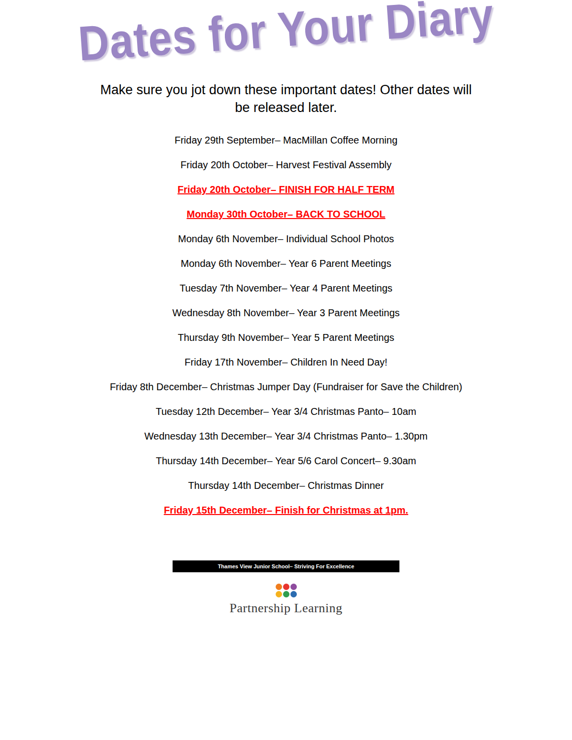Dates for Your Diary
Make sure you jot down these important dates! Other dates will be released later.
Friday 29th September– MacMillan Coffee Morning
Friday 20th October– Harvest Festival Assembly
Friday 20th October– FINISH FOR HALF TERM
Monday 30th October– BACK TO SCHOOL
Monday 6th November– Individual School Photos
Monday 6th November– Year 6 Parent Meetings
Tuesday 7th November– Year 4 Parent Meetings
Wednesday 8th November– Year 3 Parent Meetings
Thursday 9th November– Year 5 Parent Meetings
Friday 17th November– Children In Need Day!
Friday 8th December– Christmas Jumper Day (Fundraiser for Save the Children)
Tuesday 12th December– Year 3/4 Christmas Panto– 10am
Wednesday 13th December– Year 3/4 Christmas Panto– 1.30pm
Thursday 14th December– Year 5/6 Carol Concert– 9.30am
Thursday 14th December– Christmas Dinner
Friday 15th December– Finish for Christmas at 1pm.
Thames View Junior School– Striving For Excellence
Partnership Learning